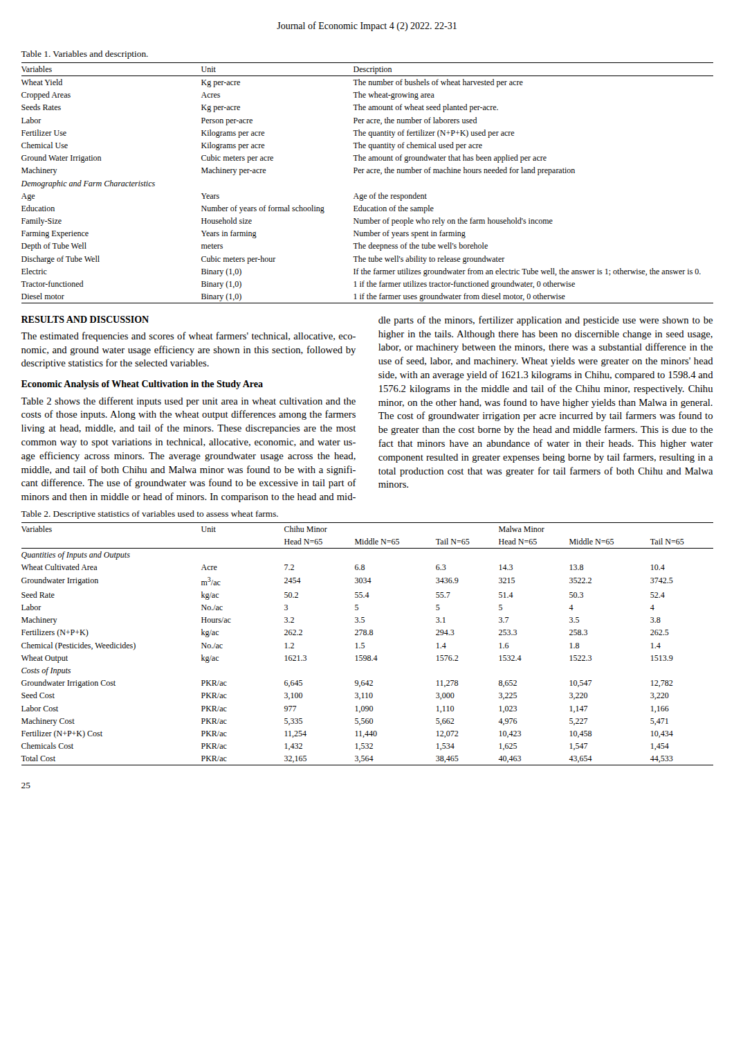Journal of Economic Impact 4 (2) 2022. 22-31
Table 1. Variables and description.
| Variables | Unit | Description |
| --- | --- | --- |
| Wheat Yield | Kg per-acre | The number of bushels of wheat harvested per acre |
| Cropped Areas | Acres | The wheat-growing area |
| Seeds Rates | Kg per-acre | The amount of wheat seed planted per-acre. |
| Labor | Person per-acre | Per acre, the number of laborers used |
| Fertilizer Use | Kilograms per acre | The quantity of fertilizer (N+P+K) used per acre |
| Chemical Use | Kilograms per acre | The quantity of chemical used per acre |
| Ground Water Irrigation | Cubic meters per acre | The amount of groundwater that has been applied per acre |
| Machinery | Machinery per-acre | Per acre, the number of machine hours needed for land preparation |
| Demographic and Farm Characteristics |
| Age | Years | Age of the respondent |
| Education | Number of years of formal schooling | Education of the sample |
| Family-Size | Household size | Number of people who rely on the farm household's income |
| Farming Experience | Years in farming | Number of years spent in farming |
| Depth of Tube Well | meters | The deepness of the tube well's borehole |
| Discharge of Tube Well | Cubic meters per-hour | The tube well's ability to release groundwater |
| Electric | Binary (1,0) | If the farmer utilizes groundwater from an electric Tube well, the answer is 1; otherwise, the answer is 0. |
| Tractor-functioned | Binary (1,0) | 1 if the farmer utilizes tractor-functioned groundwater, 0 otherwise |
| Diesel motor | Binary (1,0) | 1 if the farmer uses groundwater from diesel motor, 0 otherwise |
Results and Discussion
The estimated frequencies and scores of wheat farmers' technical, allocative, economic, and ground water usage efficiency are shown in this section, followed by descriptive statistics for the selected variables.
Economic Analysis of Wheat Cultivation in the Study Area
Table 2 shows the different inputs used per unit area in wheat cultivation and the costs of those inputs. Along with the wheat output differences among the farmers living at head, middle, and tail of the minors. These discrepancies are the most common way to spot variations in technical, allocative, economic, and water usage efficiency across minors. The average groundwater usage across the head, middle, and tail of both Chihu and Malwa minor was found to be with a significant difference. The use of groundwater was found to be excessive in tail part of minors and then in middle or head of minors. In comparison to the head and middle parts of the minors, fertilizer application and pesticide use were shown to be higher in the tails. Although there has been no discernible change in seed usage, labor, or machinery between the minors, there was a substantial difference in the use of seed, labor, and machinery. Wheat yields were greater on the minors' head side, with an average yield of 1621.3 kilograms in Chihu, compared to 1598.4 and 1576.2 kilograms in the middle and tail of the Chihu minor, respectively. Chihu minor, on the other hand, was found to have higher yields than Malwa in general. The cost of groundwater irrigation per acre incurred by tail farmers was found to be greater than the cost borne by the head and middle farmers. This is due to the fact that minors have an abundance of water in their heads. This higher water component resulted in greater expenses being borne by tail farmers, resulting in a total production cost that was greater for tail farmers of both Chihu and Malwa minors.
Table 2. Descriptive statistics of variables used to assess wheat farms.
| Variables | Unit | Chihu Minor | Malwa Minor |
| --- | --- | --- | --- |
| | | Head N=65 | Middle N=65 | Tail N=65 | Head N=65 | Middle N=65 | Tail N=65 |
| Quantities of Inputs and Outputs |
| Wheat Cultivated Area | Acre | 7.2 | 6.8 | 6.3 | 14.3 | 13.8 | 10.4 |
| Groundwater Irrigation | m 3 /ac | 2454 | 3034 | 3436.9 | 3215 | 3522.2 | 3742.5 |
| Seed Rate | kg/ac | 50.2 | 55.4 | 55.7 | 51.4 | 50.3 | 52.4 |
| Labor | No./ac | 3 | 5 | 5 | 5 | 4 | 4 |
| Machinery | Hours/ac | 3.2 | 3.5 | 3.1 | 3.7 | 3.5 | 3.8 |
| Fertilizers (N+P+K) | kg/ac | 262.2 | 278.8 | 294.3 | 253.3 | 258.3 | 262.5 |
| Chemical (Pesticides, Weedicides) | No./ac | 1.2 | 1.5 | 1.4 | 1.6 | 1.8 | 1.4 |
| Wheat Output | kg/ac | 1621.3 | 1598.4 | 1576.2 | 1532.4 | 1522.3 | 1513.9 |
| Costs of Inputs |
| Groundwater Irrigation Cost | PKR/ac | 6,645 | 9,642 | 11,278 | 8,652 | 10,547 | 12,782 |
| Seed Cost | PKR/ac | 3,100 | 3,110 | 3,000 | 3,225 | 3,220 | 3,220 |
| Labor Cost | PKR/ac | 977 | 1,090 | 1,110 | 1,023 | 1,147 | 1,166 |
| Machinery Cost | PKR/ac | 5,335 | 5,560 | 5,662 | 4,976 | 5,227 | 5,471 |
| Fertilizer (N+P+K) Cost | PKR/ac | 11,254 | 11,440 | 12,072 | 10,423 | 10,458 | 10,434 |
| Chemicals Cost | PKR/ac | 1,432 | 1,532 | 1,534 | 1,625 | 1,547 | 1,454 |
| Total Cost | PKR/ac | 32,165 | 3,564 | 38,465 | 40,463 | 43,654 | 44,533 |
25